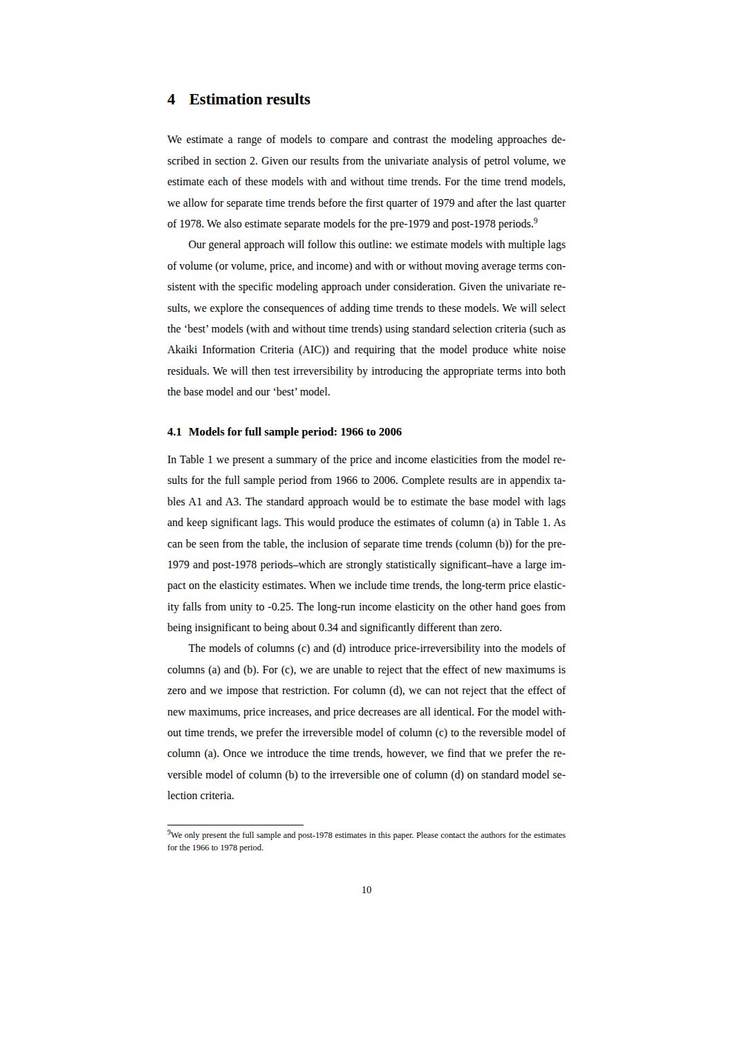4 Estimation results
We estimate a range of models to compare and contrast the modeling approaches described in section 2. Given our results from the univariate analysis of petrol volume, we estimate each of these models with and without time trends. For the time trend models, we allow for separate time trends before the first quarter of 1979 and after the last quarter of 1978. We also estimate separate models for the pre-1979 and post-1978 periods.9
Our general approach will follow this outline: we estimate models with multiple lags of volume (or volume, price, and income) and with or without moving average terms consistent with the specific modeling approach under consideration. Given the univariate results, we explore the consequences of adding time trends to these models. We will select the ‘best’ models (with and without time trends) using standard selection criteria (such as Akaiki Information Criteria (AIC)) and requiring that the model produce white noise residuals. We will then test irreversibility by introducing the appropriate terms into both the base model and our ‘best’ model.
4.1 Models for full sample period: 1966 to 2006
In Table 1 we present a summary of the price and income elasticities from the model results for the full sample period from 1966 to 2006. Complete results are in appendix tables A1 and A3. The standard approach would be to estimate the base model with lags and keep significant lags. This would produce the estimates of column (a) in Table 1. As can be seen from the table, the inclusion of separate time trends (column (b)) for the pre-1979 and post-1978 periods–which are strongly statistically significant–have a large impact on the elasticity estimates. When we include time trends, the long-term price elasticity falls from unity to -0.25. The long-run income elasticity on the other hand goes from being insignificant to being about 0.34 and significantly different than zero.
The models of columns (c) and (d) introduce price-irreversibility into the models of columns (a) and (b). For (c), we are unable to reject that the effect of new maximums is zero and we impose that restriction. For column (d), we can not reject that the effect of new maximums, price increases, and price decreases are all identical. For the model without time trends, we prefer the irreversible model of column (c) to the reversible model of column (a). Once we introduce the time trends, however, we find that we prefer the reversible model of column (b) to the irreversible one of column (d) on standard model selection criteria.
9We only present the full sample and post-1978 estimates in this paper. Please contact the authors for the estimates for the 1966 to 1978 period.
10